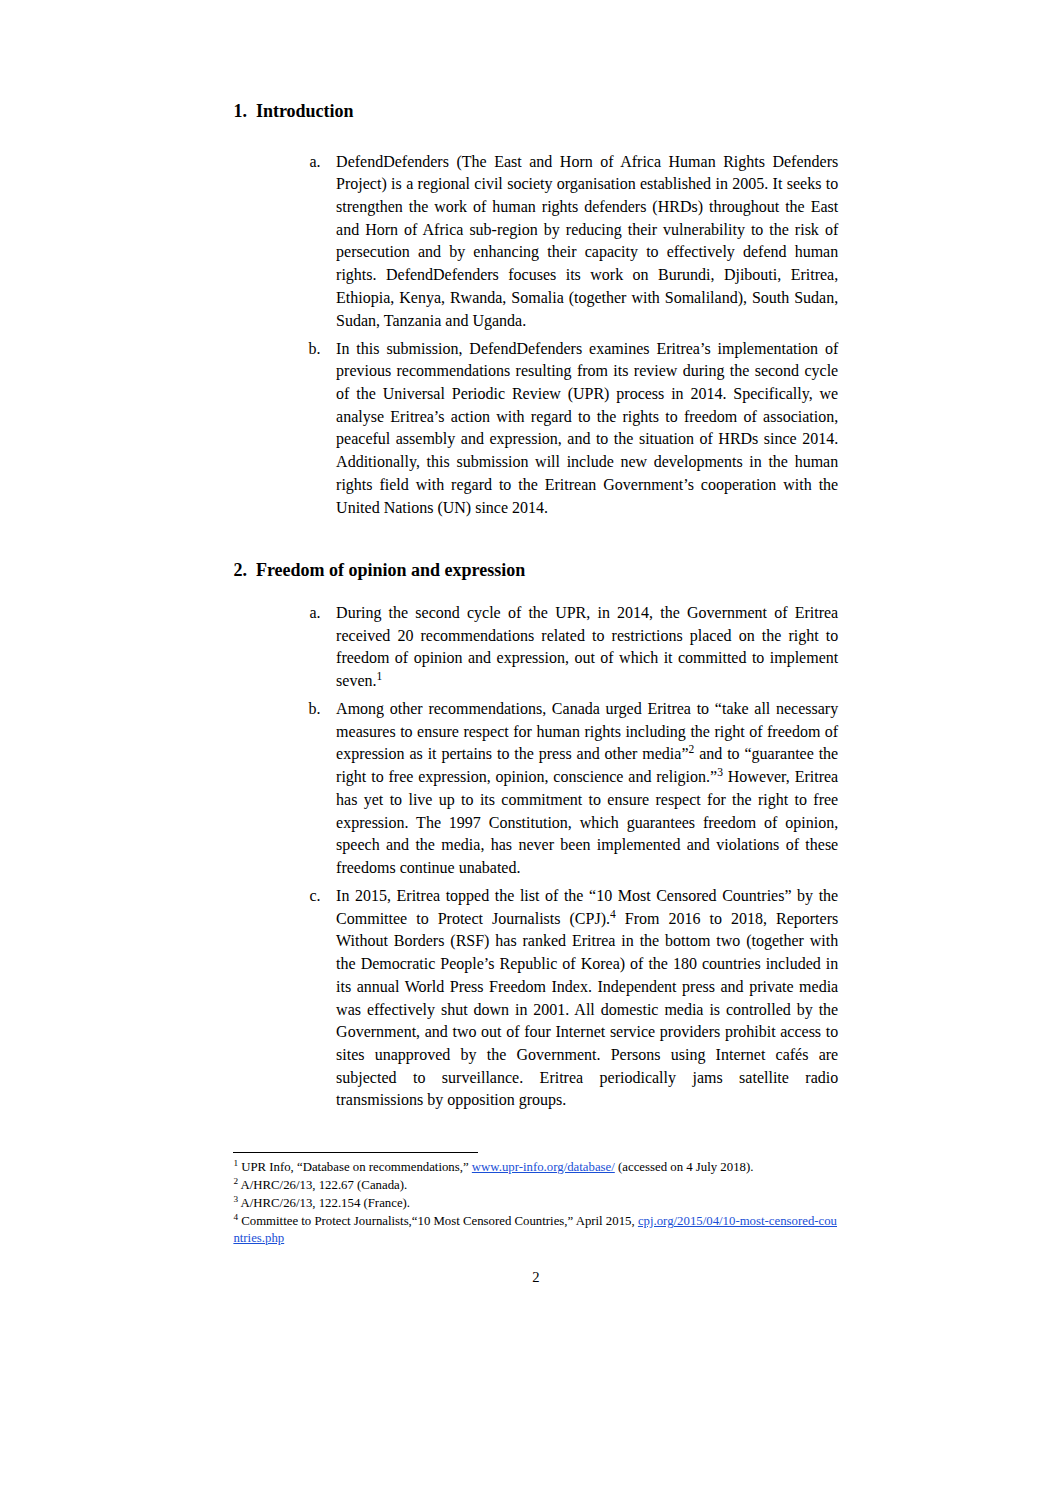1. Introduction
DefendDefenders (The East and Horn of Africa Human Rights Defenders Project) is a regional civil society organisation established in 2005. It seeks to strengthen the work of human rights defenders (HRDs) throughout the East and Horn of Africa sub-region by reducing their vulnerability to the risk of persecution and by enhancing their capacity to effectively defend human rights. DefendDefenders focuses its work on Burundi, Djibouti, Eritrea, Ethiopia, Kenya, Rwanda, Somalia (together with Somaliland), South Sudan, Sudan, Tanzania and Uganda.
In this submission, DefendDefenders examines Eritrea’s implementation of previous recommendations resulting from its review during the second cycle of the Universal Periodic Review (UPR) process in 2014. Specifically, we analyse Eritrea’s action with regard to the rights to freedom of association, peaceful assembly and expression, and to the situation of HRDs since 2014. Additionally, this submission will include new developments in the human rights field with regard to the Eritrean Government’s cooperation with the United Nations (UN) since 2014.
2. Freedom of opinion and expression
During the second cycle of the UPR, in 2014, the Government of Eritrea received 20 recommendations related to restrictions placed on the right to freedom of opinion and expression, out of which it committed to implement seven.1
Among other recommendations, Canada urged Eritrea to “take all necessary measures to ensure respect for human rights including the right of freedom of expression as it pertains to the press and other media”2 and to “guarantee the right to free expression, opinion, conscience and religion.”3 However, Eritrea has yet to live up to its commitment to ensure respect for the right to free expression. The 1997 Constitution, which guarantees freedom of opinion, speech and the media, has never been implemented and violations of these freedoms continue unabated.
In 2015, Eritrea topped the list of the “10 Most Censored Countries” by the Committee to Protect Journalists (CPJ).4 From 2016 to 2018, Reporters Without Borders (RSF) has ranked Eritrea in the bottom two (together with the Democratic People’s Republic of Korea) of the 180 countries included in its annual World Press Freedom Index. Independent press and private media was effectively shut down in 2001. All domestic media is controlled by the Government, and two out of four Internet service providers prohibit access to sites unapproved by the Government. Persons using Internet cafés are subjected to surveillance. Eritrea periodically jams satellite radio transmissions by opposition groups.
1 UPR Info, “Database on recommendations,” www.upr-info.org/database/ (accessed on 4 July 2018).
2 A/HRC/26/13, 122.67 (Canada).
3 A/HRC/26/13, 122.154 (France).
4 Committee to Protect Journalists,“10 Most Censored Countries,” April 2015, cpj.org/2015/04/10-most-censored-countries.php
2